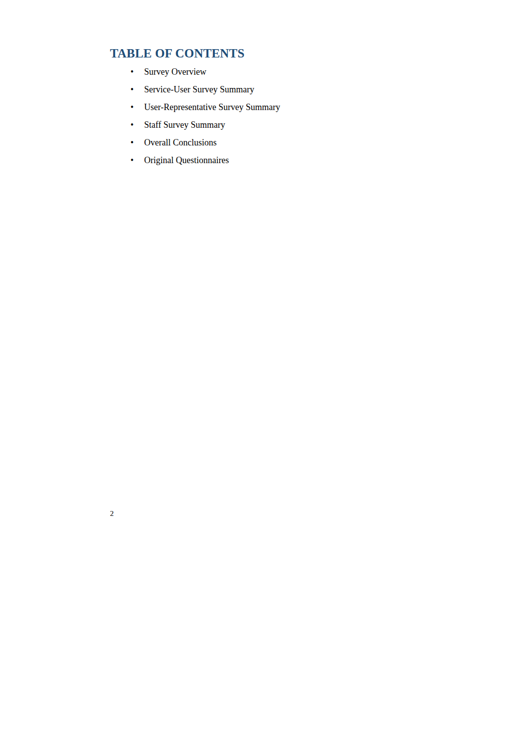TABLE OF CONTENTS
Survey Overview
Service-User Survey Summary
User-Representative Survey Summary
Staff Survey Summary
Overall Conclusions
Original Questionnaires
2